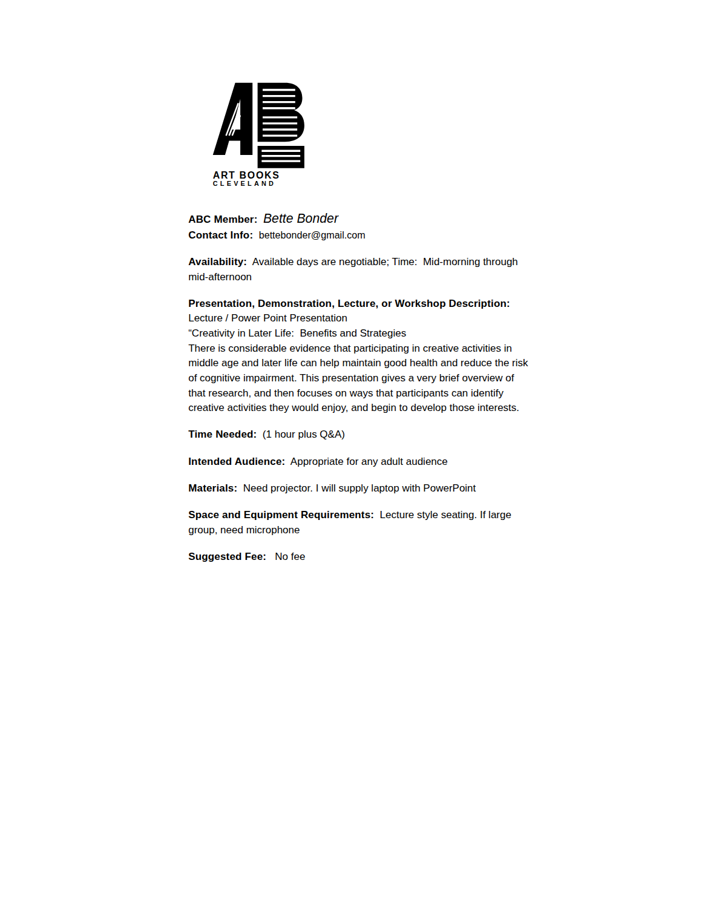ART BOOKS CLEVELAND
ABC Member: Bette Bonder
Contact Info: bettebonder@gmail.com
Availability: Available days are negotiable; Time: Mid-morning through mid-afternoon
Presentation, Demonstration, Lecture, or Workshop Description:
Lecture / Power Point Presentation
“Creativity in Later Life: Benefits and Strategies
There is considerable evidence that participating in creative activities in middle age and later life can help maintain good health and reduce the risk of cognitive impairment. This presentation gives a very brief overview of that research, and then focuses on ways that participants can identify creative activities they would enjoy, and begin to develop those interests.
Time Needed: (1 hour plus Q&A)
Intended Audience: Appropriate for any adult audience
Materials: Need projector. I will supply laptop with PowerPoint
Space and Equipment Requirements: Lecture style seating. If large group, need microphone
Suggested Fee: No fee